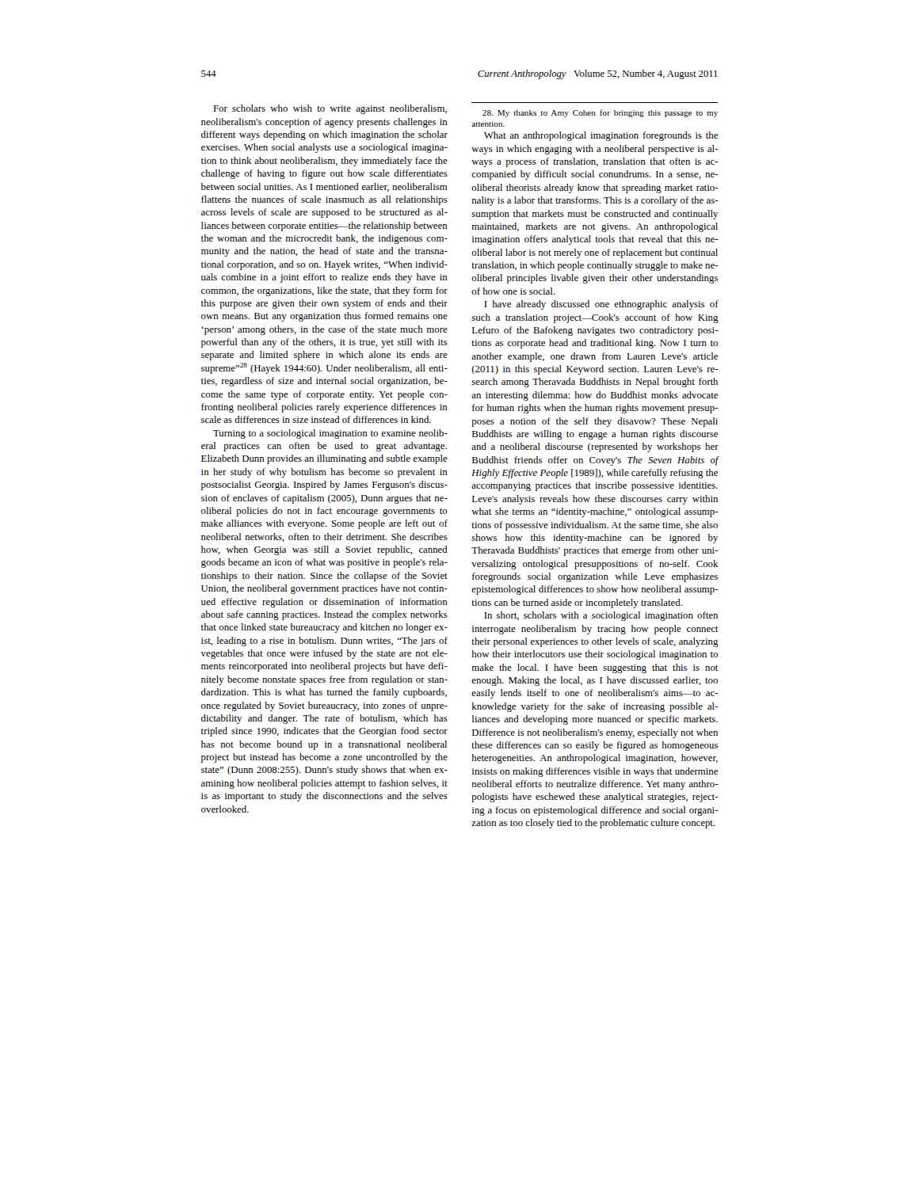544 Current Anthropology Volume 52, Number 4, August 2011
For scholars who wish to write against neoliberalism, neoliberalism's conception of agency presents challenges in different ways depending on which imagination the scholar exercises. When social analysts use a sociological imagination to think about neoliberalism, they immediately face the challenge of having to figure out how scale differentiates between social unities. As I mentioned earlier, neoliberalism flattens the nuances of scale inasmuch as all relationships across levels of scale are supposed to be structured as alliances between corporate entities—the relationship between the woman and the microcredit bank, the indigenous community and the nation, the head of state and the transnational corporation, and so on. Hayek writes, “When individuals combine in a joint effort to realize ends they have in common, the organizations, like the state, that they form for this purpose are given their own system of ends and their own means. But any organization thus formed remains one ‘person’ among others, in the case of the state much more powerful than any of the others, it is true, yet still with its separate and limited sphere in which alone its ends are supreme”28 (Hayek 1944:60). Under neoliberalism, all entities, regardless of size and internal social organization, become the same type of corporate entity. Yet people confronting neoliberal policies rarely experience differences in scale as differences in size instead of differences in kind.
Turning to a sociological imagination to examine neoliberal practices can often be used to great advantage. Elizabeth Dunn provides an illuminating and subtle example in her study of why botulism has become so prevalent in postsocialist Georgia. Inspired by James Ferguson's discussion of enclaves of capitalism (2005), Dunn argues that neoliberal policies do not in fact encourage governments to make alliances with everyone. Some people are left out of neoliberal networks, often to their detriment. She describes how, when Georgia was still a Soviet republic, canned goods became an icon of what was positive in people's relationships to their nation. Since the collapse of the Soviet Union, the neoliberal government practices have not continued effective regulation or dissemination of information about safe canning practices. Instead the complex networks that once linked state bureaucracy and kitchen no longer exist, leading to a rise in botulism. Dunn writes, “The jars of vegetables that once were infused by the state are not elements reincorporated into neoliberal projects but have definitely become nonstate spaces free from regulation or standardization. This is what has turned the family cupboards, once regulated by Soviet bureaucracy, into zones of unpredictability and danger. The rate of botulism, which has tripled since 1990, indicates that the Georgian food sector has not become bound up in a transnational neoliberal project but instead has become a zone uncontrolled by the state” (Dunn 2008:255). Dunn's study shows that when examining how neoliberal policies attempt to fashion selves, it is as important to study the disconnections and the selves overlooked.
28. My thanks to Amy Cohen for bringing this passage to my attention.
What an anthropological imagination foregrounds is the ways in which engaging with a neoliberal perspective is always a process of translation, translation that often is accompanied by difficult social conundrums. In a sense, neoliberal theorists already know that spreading market rationality is a labor that transforms. This is a corollary of the assumption that markets must be constructed and continually maintained, markets are not givens. An anthropological imagination offers analytical tools that reveal that this neoliberal labor is not merely one of replacement but continual translation, in which people continually struggle to make neoliberal principles livable given their other understandings of how one is social.
I have already discussed one ethnographic analysis of such a translation project—Cook's account of how King Lefuro of the Bafokeng navigates two contradictory positions as corporate head and traditional king. Now I turn to another example, one drawn from Lauren Leve's article (2011) in this special Keyword section. Lauren Leve's research among Theravada Buddhists in Nepal brought forth an interesting dilemma: how do Buddhist monks advocate for human rights when the human rights movement presupposes a notion of the self they disavow? These Nepali Buddhists are willing to engage a human rights discourse and a neoliberal discourse (represented by workshops her Buddhist friends offer on Covey's The Seven Habits of Highly Effective People [1989]), while carefully refusing the accompanying practices that inscribe possessive identities. Leve's analysis reveals how these discourses carry within what she terms an “identity-machine,” ontological assumptions of possessive individualism. At the same time, she also shows how this identity-machine can be ignored by Theravada Buddhists' practices that emerge from other universalizing ontological presuppositions of no-self. Cook foregrounds social organization while Leve emphasizes epistemological differences to show how neoliberal assumptions can be turned aside or incompletely translated.
In short, scholars with a sociological imagination often interrogate neoliberalism by tracing how people connect their personal experiences to other levels of scale, analyzing how their interlocutors use their sociological imagination to make the local. I have been suggesting that this is not enough. Making the local, as I have discussed earlier, too easily lends itself to one of neoliberalism's aims—to acknowledge variety for the sake of increasing possible alliances and developing more nuanced or specific markets. Difference is not neoliberalism's enemy, especially not when these differences can so easily be figured as homogeneous heterogeneities. An anthropological imagination, however, insists on making differences visible in ways that undermine neoliberal efforts to neutralize difference. Yet many anthropologists have eschewed these analytical strategies, rejecting a focus on epistemological difference and social organization as too closely tied to the problematic culture concept.